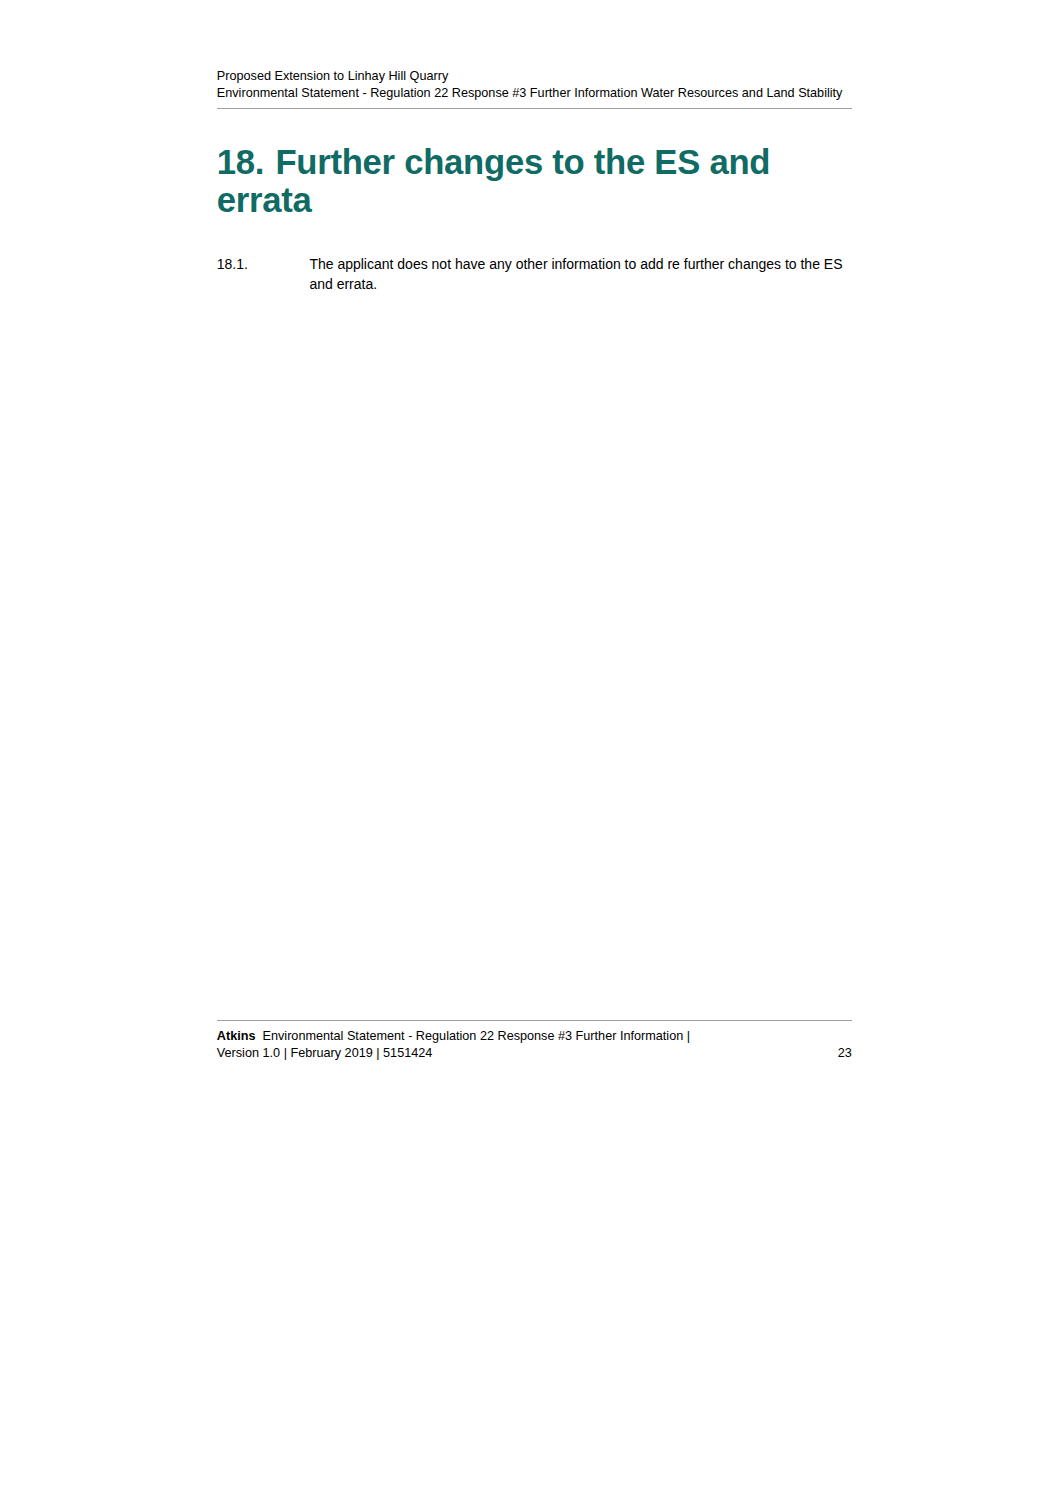Proposed Extension to Linhay Hill Quarry Environmental Statement - Regulation 22 Response #3 Further Information Water Resources and Land Stability
18. Further changes to the ES and errata
18.1. The applicant does not have any other information to add re further changes to the ES and errata.
Atkins Environmental Statement - Regulation 22 Response #3 Further Information |
Version 1.0 | February 2019 | 5151424
23